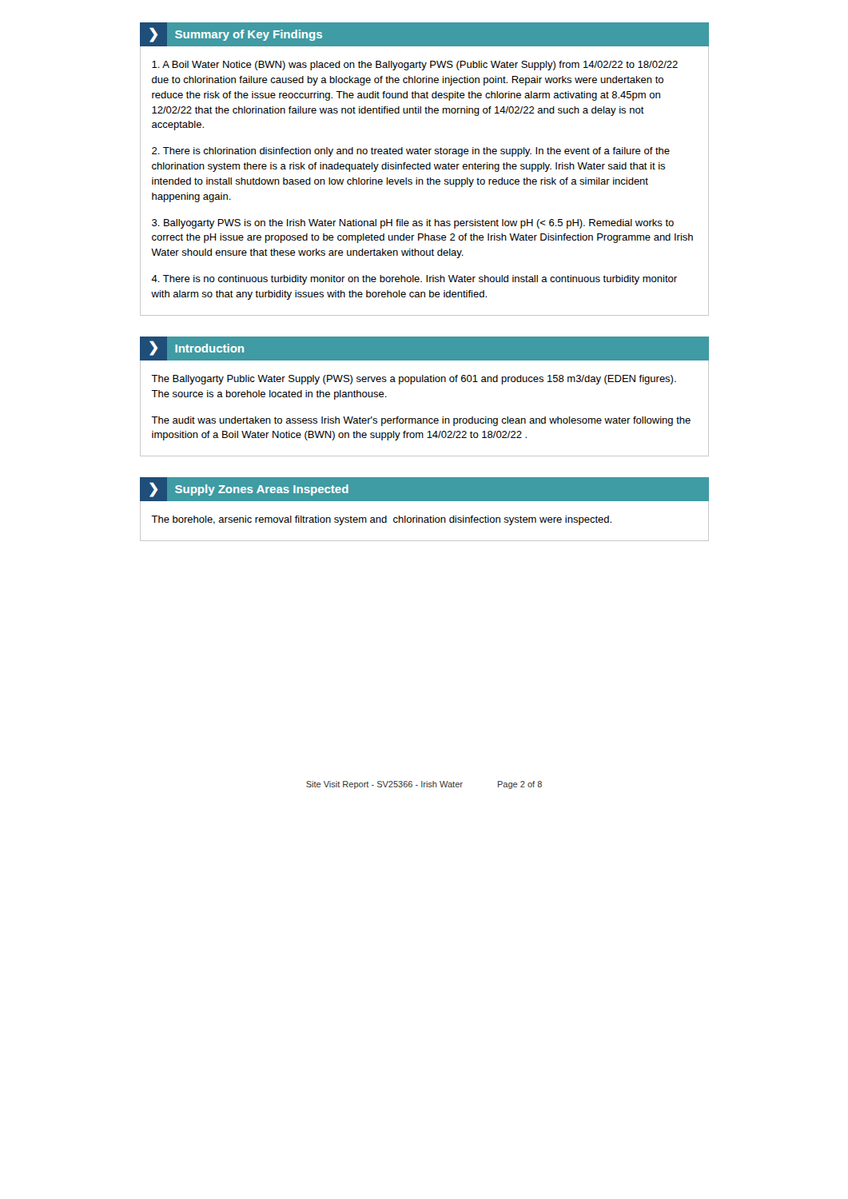❯
Summary of Key Findings
1. A Boil Water Notice (BWN) was placed on the Ballyogarty PWS (Public Water Supply) from 14/02/22 to 18/02/22 due to chlorination failure caused by a blockage of the chlorine injection point. Repair works were undertaken to reduce the risk of the issue reoccurring. The audit found that despite the chlorine alarm activating at 8.45pm on 12/02/22 that the chlorination failure was not identified until the morning of 14/02/22 and such a delay is not acceptable.
2. There is chlorination disinfection only and no treated water storage in the supply. In the event of a failure of the chlorination system there is a risk of inadequately disinfected water entering the supply. Irish Water said that it is intended to install shutdown based on low chlorine levels in the supply to reduce the risk of a similar incident happening again.
3. Ballyogarty PWS is on the Irish Water National pH file as it has persistent low pH (< 6.5 pH). Remedial works to correct the pH issue are proposed to be completed under Phase 2 of the Irish Water Disinfection Programme and Irish Water should ensure that these works are undertaken without delay.
4. There is no continuous turbidity monitor on the borehole. Irish Water should install a continuous turbidity monitor with alarm so that any turbidity issues with the borehole can be identified.
❯
Introduction
The Ballyogarty Public Water Supply (PWS) serves a population of 601 and produces 158 m3/day (EDEN figures). The source is a borehole located in the planthouse.
The audit was undertaken to assess Irish Water's performance in producing clean and wholesome water following the imposition of a Boil Water Notice (BWN) on the supply from 14/02/22 to 18/02/22 .
❯
Supply Zones Areas Inspected
The borehole, arsenic removal filtration system and chlorination disinfection system were inspected.
Site Visit Report - SV25366 - Irish Water Page 2 of 8